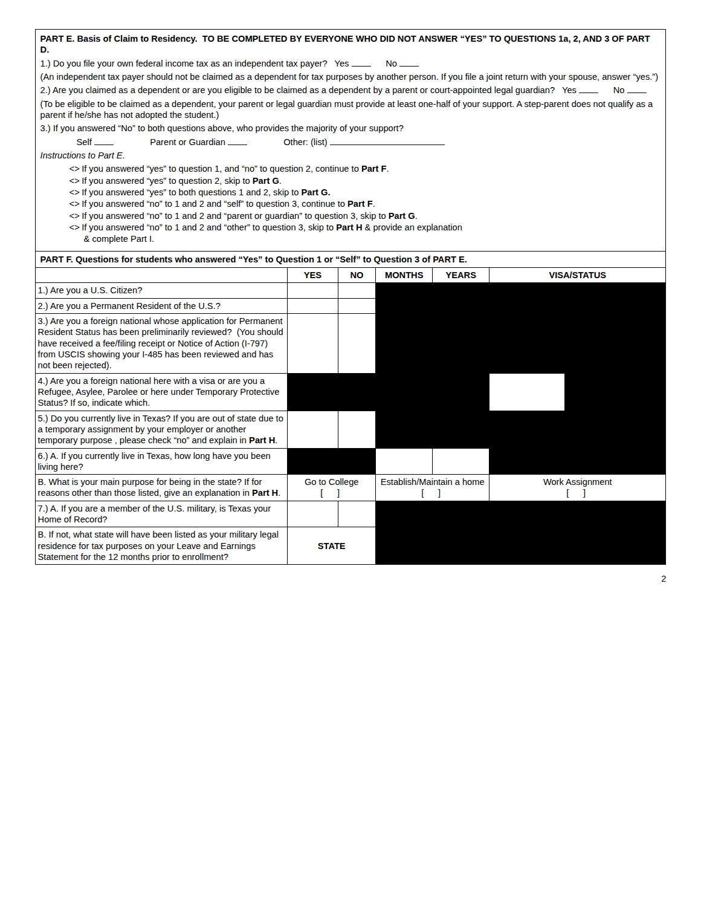PART E. Basis of Claim to Residency. TO BE COMPLETED BY EVERYONE WHO DID NOT ANSWER “YES” TO QUESTIONS 1a, 2, AND 3 OF PART D.
1.) Do you file your own federal income tax as an independent tax payer? Yes No
(An independent tax payer should not be claimed as a dependent for tax purposes by another person. If you file a joint return with your spouse, answer “yes.”)
2.) Are you claimed as a dependent or are you eligible to be claimed as a dependent by a parent or court-appointed legal guardian? Yes No
(To be eligible to be claimed as a dependent, your parent or legal guardian must provide at least one-half of your support. A step-parent does not qualify as a parent if he/she has not adopted the student.)
3.) If you answered “No” to both questions above, who provides the majority of your support?
Self Parent or Guardian Other: (list)
Instructions to Part E.
<>If you answered “yes” to question 1, and “no” to question 2, continue to Part F.
<>If you answered “yes” to question 2, skip to Part G.
<>If you answered “yes” to both questions 1 and 2, skip to Part G.
<>If you answered “no” to 1 and 2 and “self” to question 3, continue to Part F.
<>If you answered “no” to 1 and 2 and “parent or guardian” to question 3, skip to Part G.
<>If you answered “no” to 1 and 2 and “other” to question 3, skip to Part H & provide an explanation
& complete Part I.
PART F. Questions for students who answered “Yes” to Question 1 or “Self” to Question 3 of PART E.
| | YES | NO | MONTHS | YEARS | VISA/STATUS |
| --- | --- | --- | --- | --- | --- |
| 1.) Are you a U.S. Citizen? | | | | | | |
| 2.) Are you a Permanent Resident of the U.S.? | | | | | | |
| 3.) Are you a foreign national whose application for Permanent Resident Status has been preliminarily reviewed? (You should have received a fee/filing receipt or Notice of Action (I-797) from USCIS showing your I-485 has been reviewed and has not been rejected). | | | | | | |
| 4.) Are you a foreign national here with a visa or are you a Refugee, Asylee, Parolee or here under Temporary Protective Status? If so, indicate which. | | | | | | |
| 5.) Do you currently live in Texas? If you are out of state due to a temporary assignment by your employer or another temporary purpose , please check “no” and explain in Part H . | | | | | | |
| 6.) A. If you currently live in Texas, how long have you been living here? | | | | | | |
| B. What is your main purpose for being in the state? If for reasons other than those listed, give an explanation in Part H . | Go to College [ ] | Establish/Maintain a home [ ] | Work Assignment [ ] |
| 7.) A. If you are a member of the U.S. military, is Texas your Home of Record? | | | | | | |
| B. If not, what state will have been listed as your military legal residence for tax purposes on your Leave and Earnings Statement for the 12 months prior to enrollment? | STATE | | | | |
2